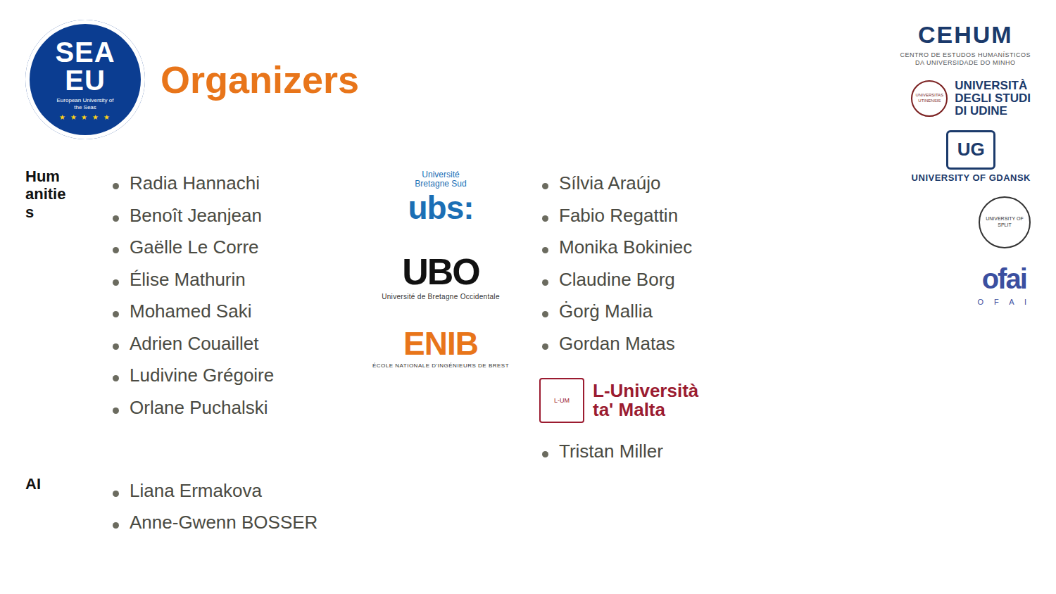SEA EU European University of the Seas ★ ★ ★ ★ ★
Organizers
CEHUM
CENTRO DE ESTUDOS HUMANÍSTICOS
DA UNIVERSIDADE DO MINHO
UNIVERSITAS
UTINENSIS
UNIVERSITÀ
DEGLI STUDI
DI UDINE
UG
UNIVERSITY OF GDANSK
UNIVERSITY OF SPLIT
ofai
O F A I
Hum
anitie
s
Radia Hannachi
Benoît Jeanjean
Gaëlle Le Corre
Élise Mathurin
Mohamed Saki
Adrien Couaillet
Ludivine Grégoire
Orlane Puchalski
Université
Bretagne Sud
ubs:
UBO
Université de Bretagne Occidentale
ENIB
ÉCOLE NATIONALE D'INGÉNIEURS DE BREST
Sílvia Araújo
Fabio Regattin
Monika Bokiniec
Claudine Borg
Ġorġ Mallia
Gordan Matas
L-UM
L-Università
ta' Malta
Tristan Miller
AI
Liana Ermakova
Anne-Gwenn BOSSER